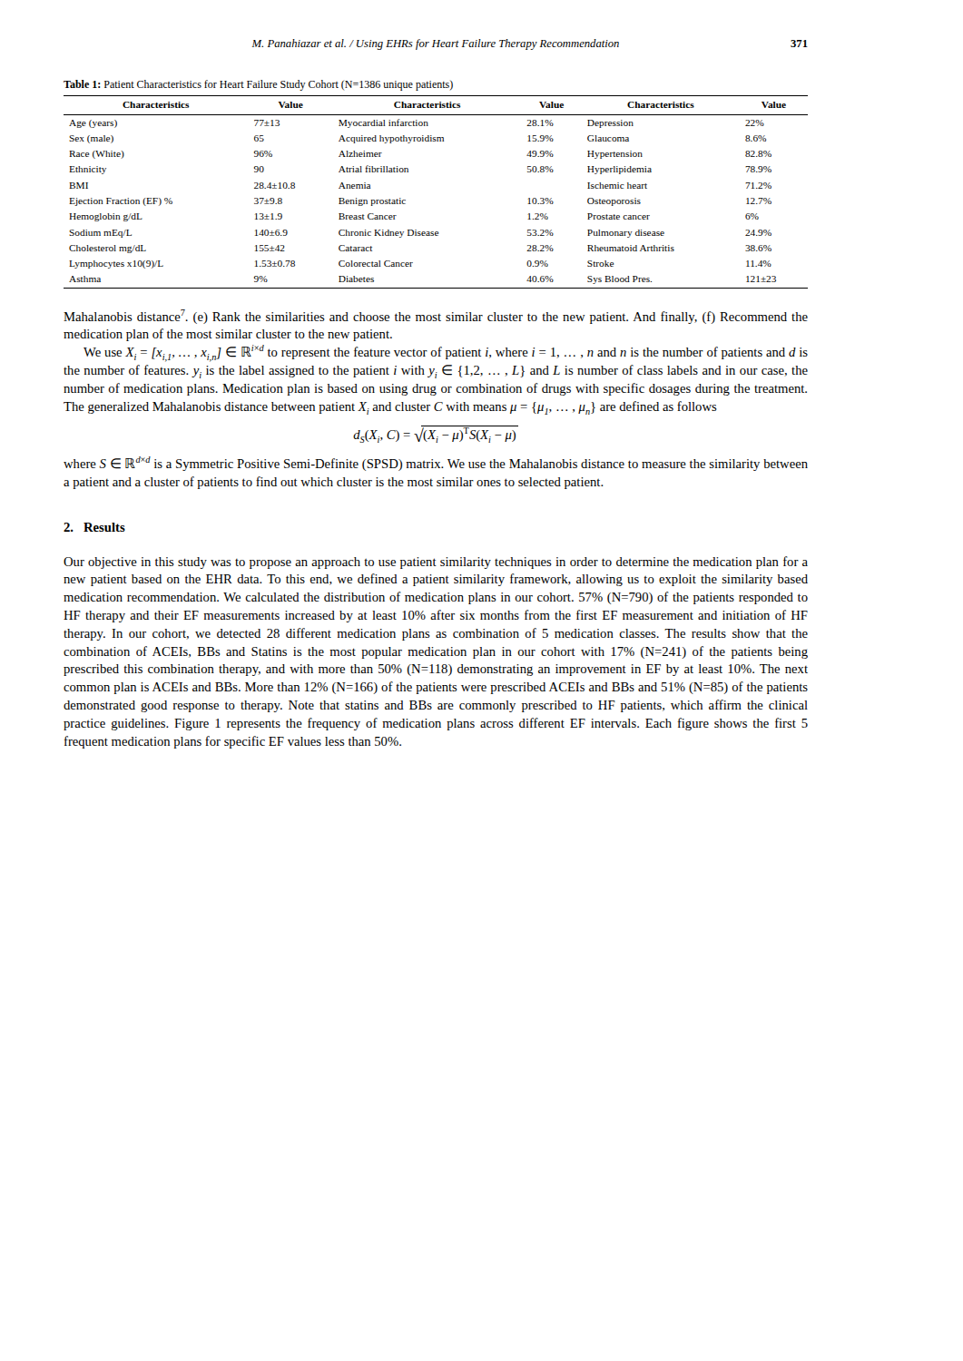M. Panahiazar et al. / Using EHRs for Heart Failure Therapy Recommendation 371
Table 1: Patient Characteristics for Heart Failure Study Cohort (N=1386 unique patients)
| Characteristics | Value | Characteristics | Value | Characteristics | Value |
| --- | --- | --- | --- | --- | --- |
| Age (years) | 77±13 | Myocardial infarction | 28.1% | Depression | 22% |
| Sex (male) | 65 | Acquired hypothyroidism | 15.9% | Glaucoma | 8.6% |
| Race (White) | 96% | Alzheimer | 49.9% | Hypertension | 82.8% |
| Ethnicity | 90 | Atrial fibrillation | 50.8% | Hyperlipidemia | 78.9% |
| BMI | 28.4±10.8 | Anemia | | Ischemic heart | 71.2% |
| Ejection Fraction (EF) % | 37±9.8 | Benign prostatic | 10.3% | Osteoporosis | 12.7% |
| Hemoglobin g/dL | 13±1.9 | Breast Cancer | 1.2% | Prostate cancer | 6% |
| Sodium mEq/L | 140±6.9 | Chronic Kidney Disease | 53.2% | Pulmonary disease | 24.9% |
| Cholesterol mg/dL | 155±42 | Cataract | 28.2% | Rheumatoid Arthritis | 38.6% |
| Lymphocytes x10(9)/L | 1.53±0.78 | Colorectal Cancer | 0.9% | Stroke | 11.4% |
| Asthma | 9% | Diabetes | 40.6% | Sys Blood Pres. | 121±23 |
Mahalanobis distance7. (e) Rank the similarities and choose the most similar cluster to the new patient. And finally, (f) Recommend the medication plan of the most similar cluster to the new patient.
We use Xi = [xi,1, … , xi,n] ∈ ℝi×d to represent the feature vector of patient i, where i = 1, … , n and n is the number of patients and d is the number of features. yi is the label assigned to the patient i with yi ∈ {1,2, … , L} and L is number of class labels and in our case, the number of medication plans. Medication plan is based on using drug or combination of drugs with specific dosages during the treatment. The generalized Mahalanobis distance between patient Xi and cluster C with means μ = {μ1, … , μn} are defined as follows
dS(Xi, C) = (Xi − μ)TS(Xi − μ)
where S ∈ ℝd×d is a Symmetric Positive Semi-Definite (SPSD) matrix. We use the Mahalanobis distance to measure the similarity between a patient and a cluster of patients to find out which cluster is the most similar ones to selected patient.
2. Results
Our objective in this study was to propose an approach to use patient similarity techniques in order to determine the medication plan for a new patient based on the EHR data. To this end, we defined a patient similarity framework, allowing us to exploit the similarity based medication recommendation. We calculated the distribution of medication plans in our cohort. 57% (N=790) of the patients responded to HF therapy and their EF measurements increased by at least 10% after six months from the first EF measurement and initiation of HF therapy. In our cohort, we detected 28 different medication plans as combination of 5 medication classes. The results show that the combination of ACEIs, BBs and Statins is the most popular medication plan in our cohort with 17% (N=241) of the patients being prescribed this combination therapy, and with more than 50% (N=118) demonstrating an improvement in EF by at least 10%. The next common plan is ACEIs and BBs. More than 12% (N=166) of the patients were prescribed ACEIs and BBs and 51% (N=85) of the patients demonstrated good response to therapy. Note that statins and BBs are commonly prescribed to HF patients, which affirm the clinical practice guidelines. Figure 1 represents the frequency of medication plans across different EF intervals. Each figure shows the first 5 frequent medication plans for specific EF values less than 50%.